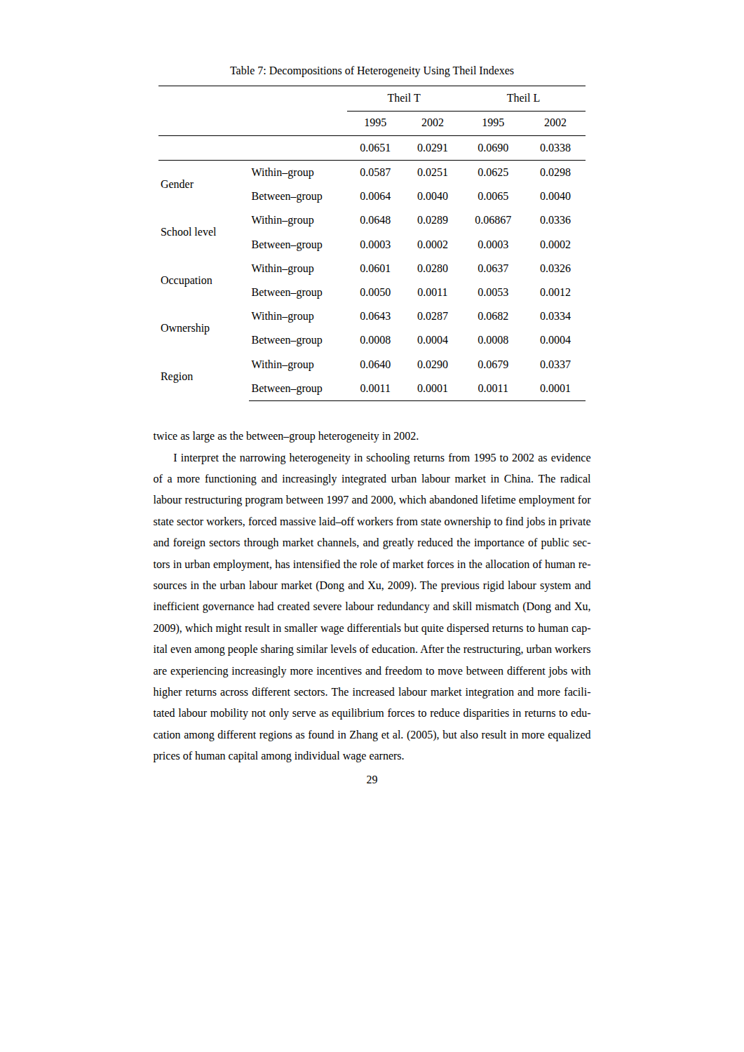Table 7: Decompositions of Heterogeneity Using Theil Indexes
| | | Theil T | Theil L |
| | | 1995 | 2002 | 1995 | 2002 |
| | | 0.0651 | 0.0291 | 0.0690 | 0.0338 |
| Gender | Within–group | 0.0587 | 0.0251 | 0.0625 | 0.0298 |
| Between–group | 0.0064 | 0.0040 | 0.0065 | 0.0040 |
| School level | Within–group | 0.0648 | 0.0289 | 0.06867 | 0.0336 |
| Between–group | 0.0003 | 0.0002 | 0.0003 | 0.0002 |
| Occupation | Within–group | 0.0601 | 0.0280 | 0.0637 | 0.0326 |
| Between–group | 0.0050 | 0.0011 | 0.0053 | 0.0012 |
| Ownership | Within–group | 0.0643 | 0.0287 | 0.0682 | 0.0334 |
| Between–group | 0.0008 | 0.0004 | 0.0008 | 0.0004 |
| Region | Within–group | 0.0640 | 0.0290 | 0.0679 | 0.0337 |
| Between–group | 0.0011 | 0.0001 | 0.0011 | 0.0001 |
twice as large as the between–group heterogeneity in 2002.
I interpret the narrowing heterogeneity in schooling returns from 1995 to 2002 as evidence of a more functioning and increasingly integrated urban labour market in China. The radical labour restructuring program between 1997 and 2000, which abandoned lifetime employment for state sector workers, forced massive laid–off workers from state ownership to find jobs in private and foreign sectors through market channels, and greatly reduced the importance of public sectors in urban employment, has intensified the role of market forces in the allocation of human resources in the urban labour market (Dong and Xu, 2009). The previous rigid labour system and inefficient governance had created severe labour redundancy and skill mismatch (Dong and Xu, 2009), which might result in smaller wage differentials but quite dispersed returns to human capital even among people sharing similar levels of education. After the restructuring, urban workers are experiencing increasingly more incentives and freedom to move between different jobs with higher returns across different sectors. The increased labour market integration and more facilitated labour mobility not only serve as equilibrium forces to reduce disparities in returns to education among different regions as found in Zhang et al. (2005), but also result in more equalized prices of human capital among individual wage earners.
29